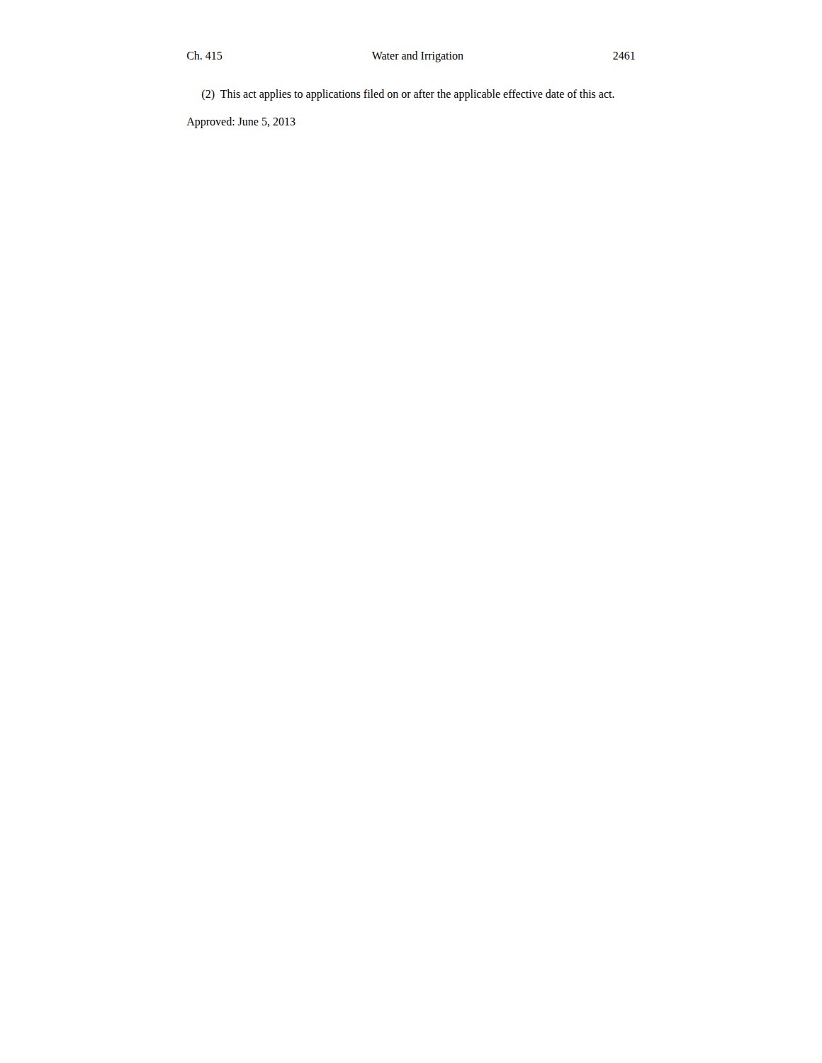Ch. 415 Water and Irrigation 2461
(2) This act applies to applications filed on or after the applicable effective date of this act.
Approved: June 5, 2013